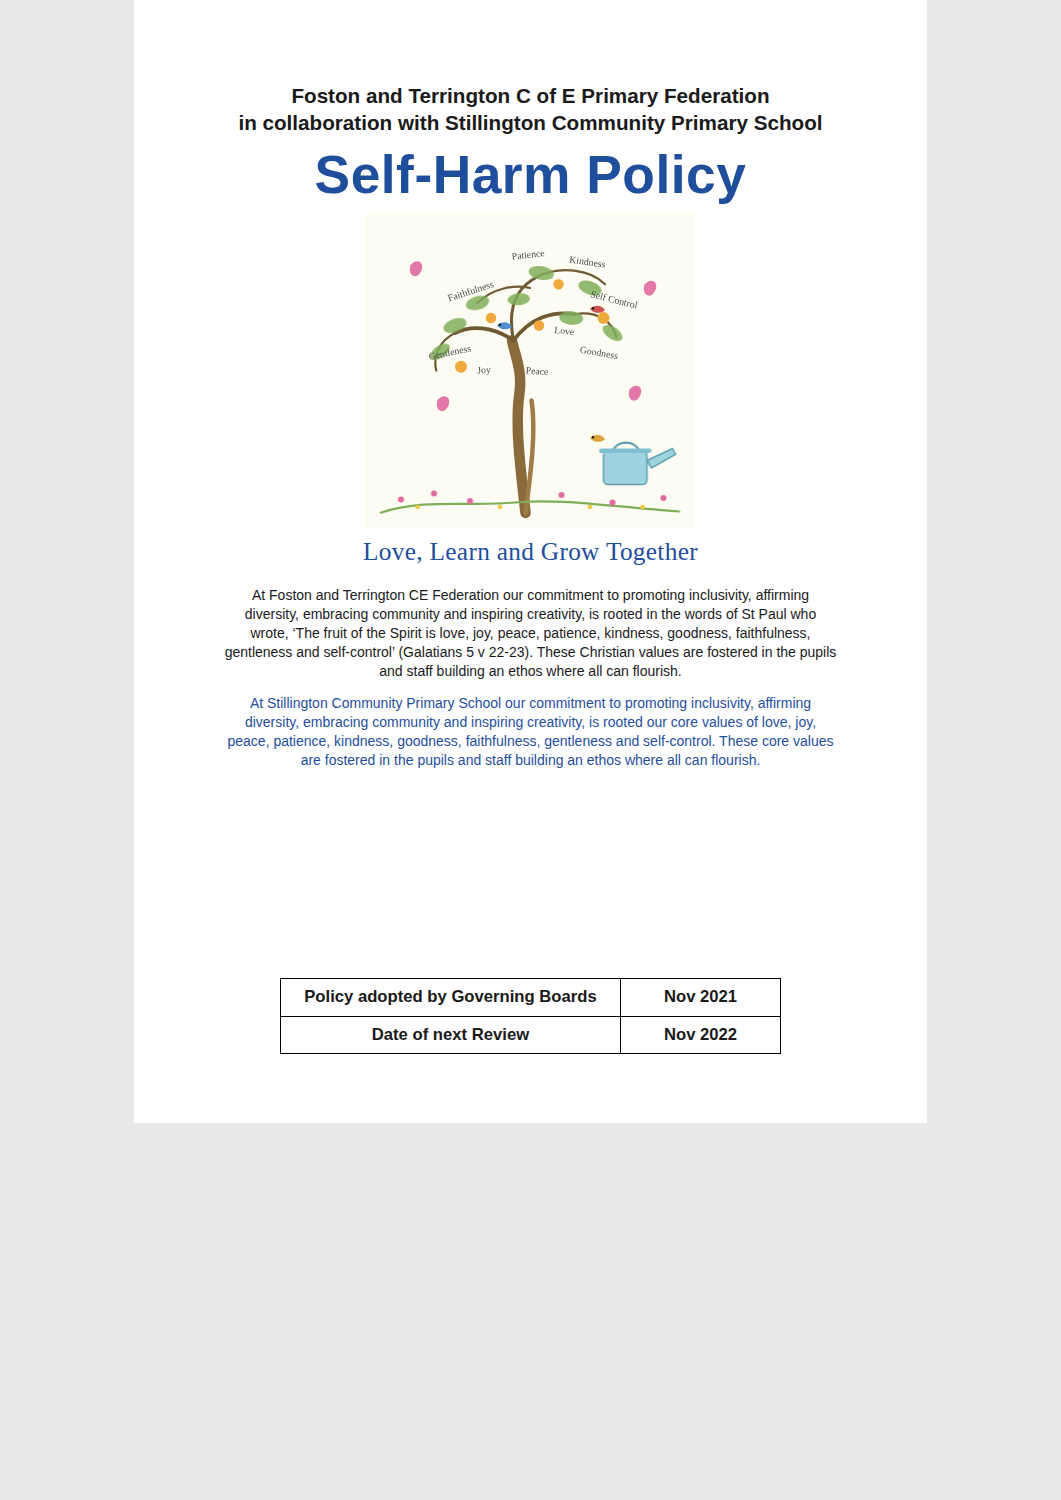Foston and Terrington C of E Primary Federation in collaboration with Stillington Community Primary School
Self-Harm Policy
Patience Kindness Self Control Faithfulness Love Goodness Gentleness Joy Peace
Love, Learn and Grow Together
At Foston and Terrington CE Federation our commitment to promoting inclusivity, affirming diversity, embracing community and inspiring creativity, is rooted in the words of St Paul who wrote, ‘The fruit of the Spirit is love, joy, peace, patience, kindness, goodness, faithfulness, gentleness and self-control’ (Galatians 5 v 22-23). These Christian values are fostered in the pupils and staff building an ethos where all can flourish.
At Stillington Community Primary School our commitment to promoting inclusivity, affirming diversity, embracing community and inspiring creativity, is rooted our core values of love, joy, peace, patience, kindness, goodness, faithfulness, gentleness and self-control. These core values are fostered in the pupils and staff building an ethos where all can flourish.
| Policy adopted by Governing Boards | Nov 2021 |
| Date of next Review | Nov 2022 |